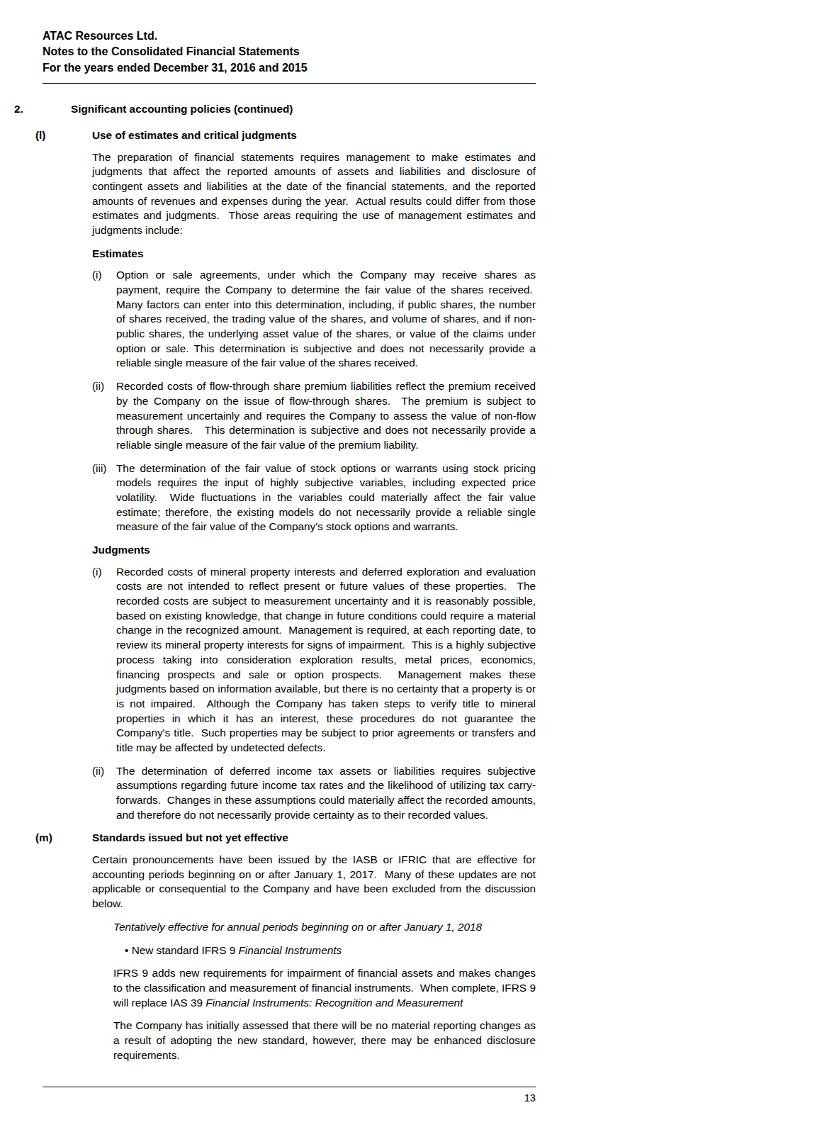ATAC Resources Ltd.
Notes to the Consolidated Financial Statements
For the years ended December 31, 2016 and 2015
2. Significant accounting policies (continued)
(l) Use of estimates and critical judgments
The preparation of financial statements requires management to make estimates and judgments that affect the reported amounts of assets and liabilities and disclosure of contingent assets and liabilities at the date of the financial statements, and the reported amounts of revenues and expenses during the year. Actual results could differ from those estimates and judgments. Those areas requiring the use of management estimates and judgments include:
Estimates
(i)
Option or sale agreements, under which the Company may receive shares as payment, require the Company to determine the fair value of the shares received. Many factors can enter into this determination, including, if public shares, the number of shares received, the trading value of the shares, and volume of shares, and if non-public shares, the underlying asset value of the shares, or value of the claims under option or sale. This determination is subjective and does not necessarily provide a reliable single measure of the fair value of the shares received.
(ii)
Recorded costs of flow-through share premium liabilities reflect the premium received by the Company on the issue of flow-through shares. The premium is subject to measurement uncertainly and requires the Company to assess the value of non-flow through shares. This determination is subjective and does not necessarily provide a reliable single measure of the fair value of the premium liability.
(iii)
The determination of the fair value of stock options or warrants using stock pricing models requires the input of highly subjective variables, including expected price volatility. Wide fluctuations in the variables could materially affect the fair value estimate; therefore, the existing models do not necessarily provide a reliable single measure of the fair value of the Company's stock options and warrants.
Judgments
(i)
Recorded costs of mineral property interests and deferred exploration and evaluation costs are not intended to reflect present or future values of these properties. The recorded costs are subject to measurement uncertainty and it is reasonably possible, based on existing knowledge, that change in future conditions could require a material change in the recognized amount. Management is required, at each reporting date, to review its mineral property interests for signs of impairment. This is a highly subjective process taking into consideration exploration results, metal prices, economics, financing prospects and sale or option prospects. Management makes these judgments based on information available, but there is no certainty that a property is or is not impaired. Although the Company has taken steps to verify title to mineral properties in which it has an interest, these procedures do not guarantee the Company's title. Such properties may be subject to prior agreements or transfers and title may be affected by undetected defects.
(ii)
The determination of deferred income tax assets or liabilities requires subjective assumptions regarding future income tax rates and the likelihood of utilizing tax carry-forwards. Changes in these assumptions could materially affect the recorded amounts, and therefore do not necessarily provide certainty as to their recorded values.
(m) Standards issued but not yet effective
Certain pronouncements have been issued by the IASB or IFRIC that are effective for accounting periods beginning on or after January 1, 2017. Many of these updates are not applicable or consequential to the Company and have been excluded from the discussion below.
Tentatively effective for annual periods beginning on or after January 1, 2018
• New standard IFRS 9 Financial Instruments
IFRS 9 adds new requirements for impairment of financial assets and makes changes to the classification and measurement of financial instruments. When complete, IFRS 9 will replace IAS 39 Financial Instruments: Recognition and Measurement
The Company has initially assessed that there will be no material reporting changes as a result of adopting the new standard, however, there may be enhanced disclosure requirements.
13